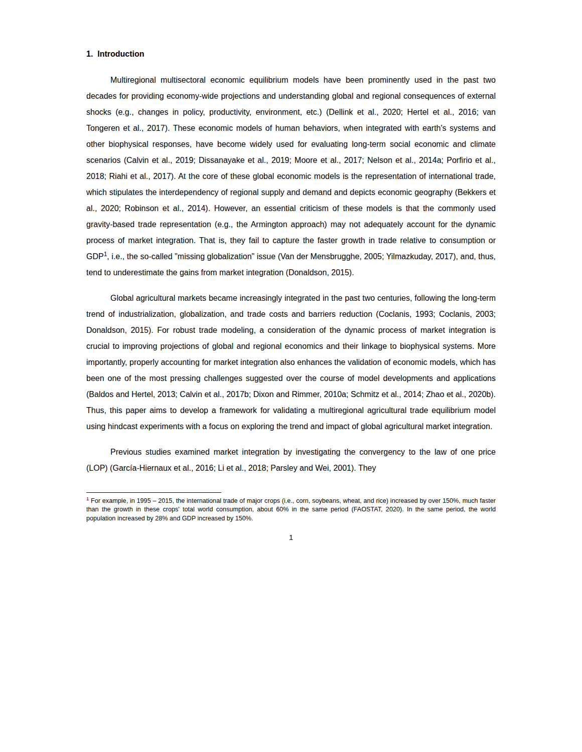1. Introduction
Multiregional multisectoral economic equilibrium models have been prominently used in the past two decades for providing economy-wide projections and understanding global and regional consequences of external shocks (e.g., changes in policy, productivity, environment, etc.) (Dellink et al., 2020; Hertel et al., 2016; van Tongeren et al., 2017). These economic models of human behaviors, when integrated with earth's systems and other biophysical responses, have become widely used for evaluating long-term social economic and climate scenarios (Calvin et al., 2019; Dissanayake et al., 2019; Moore et al., 2017; Nelson et al., 2014a; Porfirio et al., 2018; Riahi et al., 2017). At the core of these global economic models is the representation of international trade, which stipulates the interdependency of regional supply and demand and depicts economic geography (Bekkers et al., 2020; Robinson et al., 2014). However, an essential criticism of these models is that the commonly used gravity-based trade representation (e.g., the Armington approach) may not adequately account for the dynamic process of market integration. That is, they fail to capture the faster growth in trade relative to consumption or GDP1, i.e., the so-called "missing globalization" issue (Van der Mensbrugghe, 2005; Yilmazkuday, 2017), and, thus, tend to underestimate the gains from market integration (Donaldson, 2015).
Global agricultural markets became increasingly integrated in the past two centuries, following the long-term trend of industrialization, globalization, and trade costs and barriers reduction (Coclanis, 1993; Coclanis, 2003; Donaldson, 2015). For robust trade modeling, a consideration of the dynamic process of market integration is crucial to improving projections of global and regional economics and their linkage to biophysical systems. More importantly, properly accounting for market integration also enhances the validation of economic models, which has been one of the most pressing challenges suggested over the course of model developments and applications (Baldos and Hertel, 2013; Calvin et al., 2017b; Dixon and Rimmer, 2010a; Schmitz et al., 2014; Zhao et al., 2020b). Thus, this paper aims to develop a framework for validating a multiregional agricultural trade equilibrium model using hindcast experiments with a focus on exploring the trend and impact of global agricultural market integration.
Previous studies examined market integration by investigating the convergency to the law of one price (LOP) (García-Hiernaux et al., 2016; Li et al., 2018; Parsley and Wei, 2001). They
1 For example, in 1995 – 2015, the international trade of major crops (i.e., corn, soybeans, wheat, and rice) increased by over 150%, much faster than the growth in these crops' total world consumption, about 60% in the same period (FAOSTAT, 2020). In the same period, the world population increased by 28% and GDP increased by 150%.
1